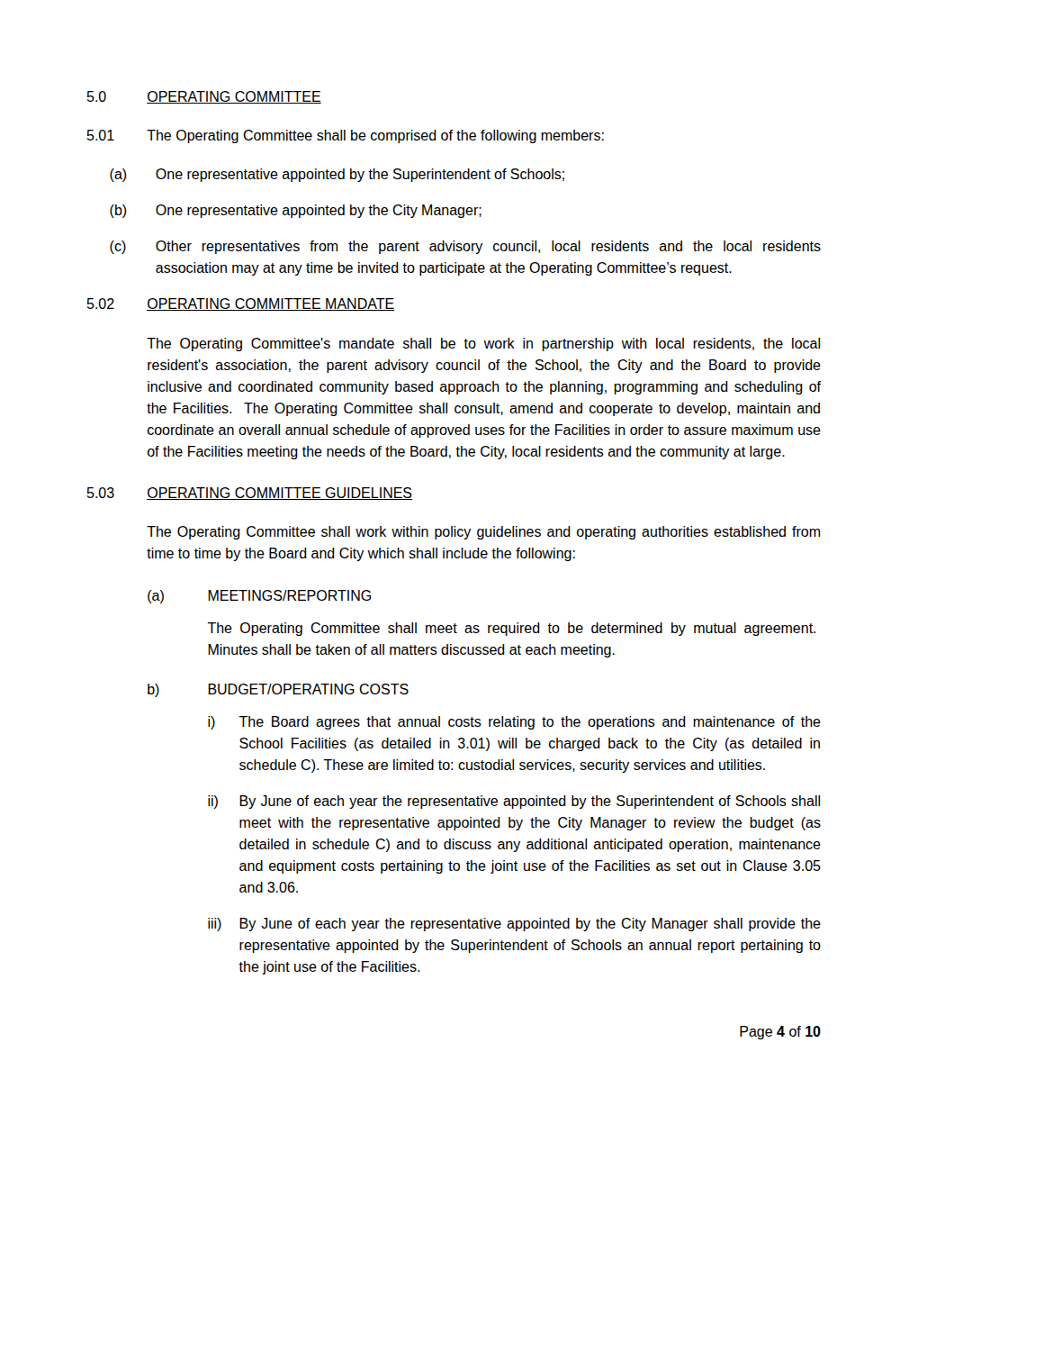5.0
OPERATING COMMITTEE
5.01
The Operating Committee shall be comprised of the following members:
(a) One representative appointed by the Superintendent of Schools;
(b) One representative appointed by the City Manager;
(c) Other representatives from the parent advisory council, local residents and the local residents association may at any time be invited to participate at the Operating Committee’s request.
5.02
OPERATING COMMITTEE MANDATE
The Operating Committee's mandate shall be to work in partnership with local residents, the local resident's association, the parent advisory council of the School, the City and the Board to provide inclusive and coordinated community based approach to the planning, programming and scheduling of the Facilities. The Operating Committee shall consult, amend and cooperate to develop, maintain and coordinate an overall annual schedule of approved uses for the Facilities in order to assure maximum use of the Facilities meeting the needs of the Board, the City, local residents and the community at large.
5.03
OPERATING COMMITTEE GUIDELINES
The Operating Committee shall work within policy guidelines and operating authorities established from time to time by the Board and City which shall include the following:
(a) MEETINGS/REPORTING
The Operating Committee shall meet as required to be determined by mutual agreement. Minutes shall be taken of all matters discussed at each meeting.
b) BUDGET/OPERATING COSTS
i) The Board agrees that annual costs relating to the operations and maintenance of the School Facilities (as detailed in 3.01) will be charged back to the City (as detailed in schedule C). These are limited to: custodial services, security services and utilities.
ii) By June of each year the representative appointed by the Superintendent of Schools shall meet with the representative appointed by the City Manager to review the budget (as detailed in schedule C) and to discuss any additional anticipated operation, maintenance and equipment costs pertaining to the joint use of the Facilities as set out in Clause 3.05 and 3.06.
iii) By June of each year the representative appointed by the City Manager shall provide the representative appointed by the Superintendent of Schools an annual report pertaining to the joint use of the Facilities.
Page 4 of 10